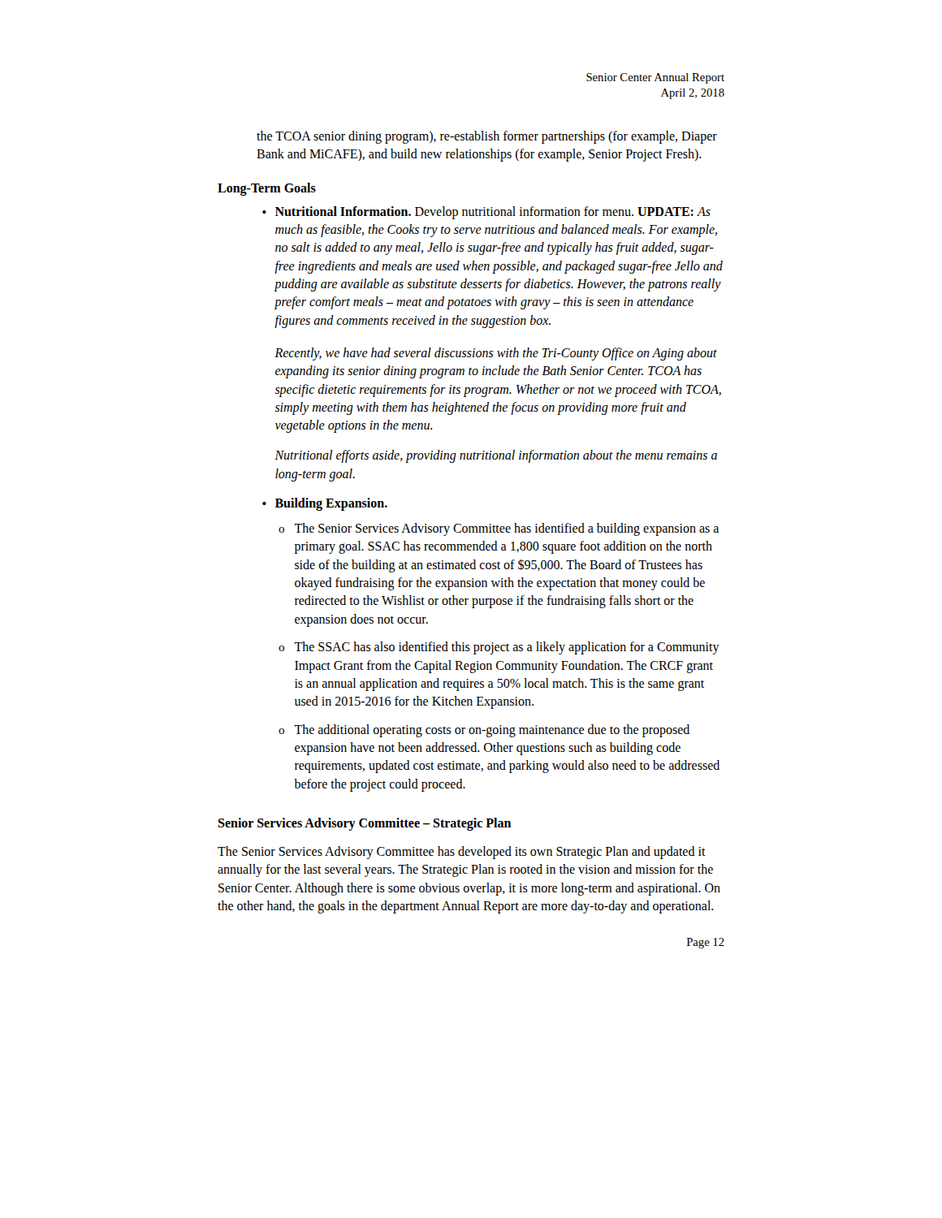Senior Center Annual Report
April 2, 2018
the TCOA senior dining program), re-establish former partnerships (for example, Diaper Bank and MiCAFE), and build new relationships (for example, Senior Project Fresh).
Long-Term Goals
Nutritional Information. Develop nutritional information for menu. UPDATE: As much as feasible, the Cooks try to serve nutritious and balanced meals. For example, no salt is added to any meal, Jello is sugar-free and typically has fruit added, sugar-free ingredients and meals are used when possible, and packaged sugar-free Jello and pudding are available as substitute desserts for diabetics. However, the patrons really prefer comfort meals – meat and potatoes with gravy – this is seen in attendance figures and comments received in the suggestion box.
Recently, we have had several discussions with the Tri-County Office on Aging about expanding its senior dining program to include the Bath Senior Center. TCOA has specific dietetic requirements for its program. Whether or not we proceed with TCOA, simply meeting with them has heightened the focus on providing more fruit and vegetable options in the menu.
Nutritional efforts aside, providing nutritional information about the menu remains a long-term goal.
Building Expansion.
The Senior Services Advisory Committee has identified a building expansion as a primary goal. SSAC has recommended a 1,800 square foot addition on the north side of the building at an estimated cost of $95,000. The Board of Trustees has okayed fundraising for the expansion with the expectation that money could be redirected to the Wishlist or other purpose if the fundraising falls short or the expansion does not occur.
The SSAC has also identified this project as a likely application for a Community Impact Grant from the Capital Region Community Foundation. The CRCF grant is an annual application and requires a 50% local match. This is the same grant used in 2015-2016 for the Kitchen Expansion.
The additional operating costs or on-going maintenance due to the proposed expansion have not been addressed. Other questions such as building code requirements, updated cost estimate, and parking would also need to be addressed before the project could proceed.
Senior Services Advisory Committee – Strategic Plan
The Senior Services Advisory Committee has developed its own Strategic Plan and updated it annually for the last several years. The Strategic Plan is rooted in the vision and mission for the Senior Center. Although there is some obvious overlap, it is more long-term and aspirational. On the other hand, the goals in the department Annual Report are more day-to-day and operational.
Page 12